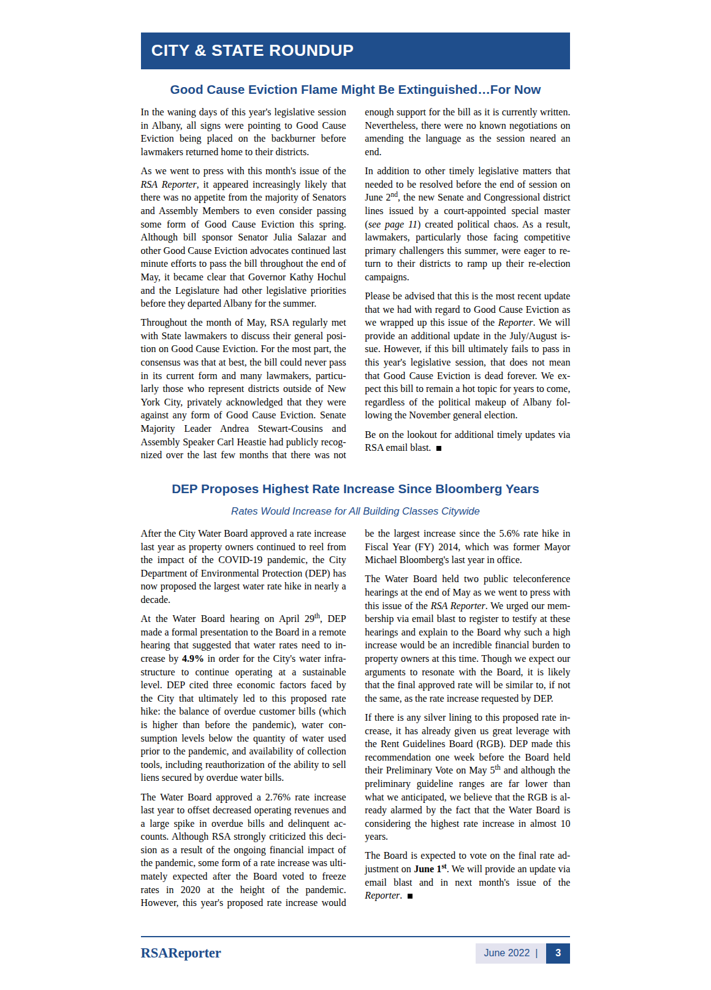CITY & STATE ROUNDUP
Good Cause Eviction Flame Might Be Extinguished…For Now
In the waning days of this year's legislative session in Albany, all signs were pointing to Good Cause Eviction being placed on the backburner before lawmakers returned home to their districts.
As we went to press with this month's issue of the RSA Reporter, it appeared increasingly likely that there was no appetite from the majority of Senators and Assembly Members to even consider passing some form of Good Cause Eviction this spring. Although bill sponsor Senator Julia Salazar and other Good Cause Eviction advocates continued last minute efforts to pass the bill throughout the end of May, it became clear that Governor Kathy Hochul and the Legislature had other legislative priorities before they departed Albany for the summer.
Throughout the month of May, RSA regularly met with State lawmakers to discuss their general position on Good Cause Eviction. For the most part, the consensus was that at best, the bill could never pass in its current form and many lawmakers, particularly those who represent districts outside of New York City, privately acknowledged that they were against any form of Good Cause Eviction. Senate Majority Leader Andrea Stewart-Cousins and Assembly Speaker Carl Heastie had publicly recognized over the last few months that there was not enough support for the bill as it is currently written. Nevertheless, there were no known negotiations on amending the language as the session neared an end.
In addition to other timely legislative matters that needed to be resolved before the end of session on June 2nd, the new Senate and Congressional district lines issued by a court-appointed special master (see page 11) created political chaos. As a result, lawmakers, particularly those facing competitive primary challengers this summer, were eager to return to their districts to ramp up their re-election campaigns.
Please be advised that this is the most recent update that we had with regard to Good Cause Eviction as we wrapped up this issue of the Reporter. We will provide an additional update in the July/August issue. However, if this bill ultimately fails to pass in this year's legislative session, that does not mean that Good Cause Eviction is dead forever. We expect this bill to remain a hot topic for years to come, regardless of the political makeup of Albany following the November general election.
Be on the lookout for additional timely updates via RSA email blast.
DEP Proposes Highest Rate Increase Since Bloomberg Years
Rates Would Increase for All Building Classes Citywide
After the City Water Board approved a rate increase last year as property owners continued to reel from the impact of the COVID-19 pandemic, the City Department of Environmental Protection (DEP) has now proposed the largest water rate hike in nearly a decade.
At the Water Board hearing on April 29th, DEP made a formal presentation to the Board in a remote hearing that suggested that water rates need to increase by 4.9% in order for the City's water infrastructure to continue operating at a sustainable level. DEP cited three economic factors faced by the City that ultimately led to this proposed rate hike: the balance of overdue customer bills (which is higher than before the pandemic), water consumption levels below the quantity of water used prior to the pandemic, and availability of collection tools, including reauthorization of the ability to sell liens secured by overdue water bills.
The Water Board approved a 2.76% rate increase last year to offset decreased operating revenues and a large spike in overdue bills and delinquent accounts. Although RSA strongly criticized this decision as a result of the ongoing financial impact of the pandemic, some form of a rate increase was ultimately expected after the Board voted to freeze rates in 2020 at the height of the pandemic. However, this year's proposed rate increase would be the largest increase since the 5.6% rate hike in Fiscal Year (FY) 2014, which was former Mayor Michael Bloomberg's last year in office.
The Water Board held two public teleconference hearings at the end of May as we went to press with this issue of the RSA Reporter. We urged our membership via email blast to register to testify at these hearings and explain to the Board why such a high increase would be an incredible financial burden to property owners at this time. Though we expect our arguments to resonate with the Board, it is likely that the final approved rate will be similar to, if not the same, as the rate increase requested by DEP.
If there is any silver lining to this proposed rate increase, it has already given us great leverage with the Rent Guidelines Board (RGB). DEP made this recommendation one week before the Board held their Preliminary Vote on May 5th and although the preliminary guideline ranges are far lower than what we anticipated, we believe that the RGB is already alarmed by the fact that the Water Board is considering the highest rate increase in almost 10 years.
The Board is expected to vote on the final rate adjustment on June 1st. We will provide an update via email blast and in next month's issue of the Reporter.
RSAReporter
June 2022 |
3